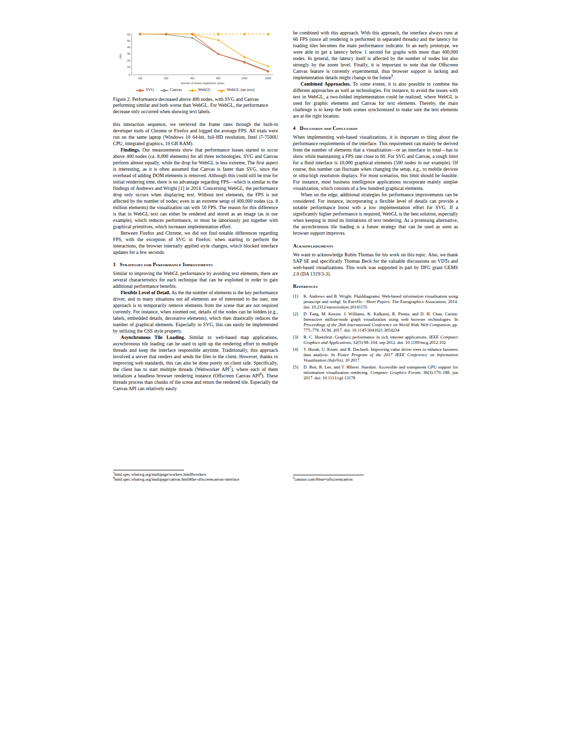60 50 40 30 20 10 0 FPS 100 200 400 800 1600 3200 Number of Nodes (logarithmic scale)
SVG Canvas WebGL WebGL (no text)
Figure 2: Performance decreased above 400 nodes, with SVG and Canvas performing similar and both worse than WebGL. For WebGL, the performance decrease only occurred when showing text labels.
this interaction sequence, we retrieved the frame rates through the built-in developer tools of Chrome or Firefox and logged the average FPS. All trials were run on the same laptop (Windows 10 64-bit, full-HD resolution, Intel i7-7500U CPU, integrated graphics, 16 GB RAM).
Findings. Our measurements show that performance losses started to occur above 400 nodes (ca. 8,000 elements) for all three technologies. SVG and Canvas perform almost equally, while the drop for WebGL is less extreme, The first aspect is interesting, as it is often assumed that Canvas is faster than SVG, since the overhead of adding DOM elements is removed. Although this could still be true for initial rendering time, there is no advantage regarding FPS—which is similar to the findings of Andrews and Wright [1] in 2014. Concerning WebGL, the performance drop only occurs when displaying text. Without text elements, the FPS is not affected by the number of nodes; even in an extreme setup of 400,000 nodes (ca. 8 million elements) the visualization ran with 50 FPS. The reason for this difference is that in WebGL text can either be rendered and stored as an image (as in our example), which reduces performance, or must be laboriously put together with graphical primitives, which increases implementation effort.
Between Firefox and Chrome, we did not find notable differences regarding FPS, with the exception of SVG in Firefox: when starting to perform the interactions, the browser internally applied style changes, which blocked interface updates for a few seconds.
3 Strategies for Performance Improvements
Similar to improving the WebGL performance by avoiding text elements, there are several characteristics for each technique that can be exploited in order to gain additional performance benefits.
Flexible Level of Detail. As the the number of elements is the key performance driver, and in many situations not all elements are of interested to the user, one approach is to temporarily remove elements from the scene that are not required currently. For instance, when zoomed out, details of the nodes can be hidden (e.g., labels, embedded details, decorative elements), which then drastically reduces the number of graphical elements. Especially in SVG, this can easily be implemented by utilizing the CSS style property.
Asynchronous Tile Loading. Similar to web-based map applications, asynchronous tile loading can be used to split up the rendering effort to multiple threads and keep the interface responsible anytime. Traditionally, this approach involved a server that renders and sends the files to the client. However, thanks to improving web standards, this can also be done purely on client side. Specifically, the client has to start multiple threads (Webworker API7), where each of them initializes a headless browser rendering instance (Offscreen Canvas API8). These threads process than chunks of the scene and return the rendered tile. Especially the Canvas API can relatively easily
7html.spec.whatwg.org/multipage/workers.html#workers
8html.spec.whatwg.org/multipage/canvas.html#the-offscreencanvas-interface
be combined with this approach. With this approach, the interface always runs at 60 FPS (since all rendering is performed in separated threads) and the latency for loading tiles becomes the main performance indicator. In an early prototype, we were able to get a latency below 1 second for graphs with more than 400,000 nodes. In general, the latency itself is affected by the number of nodes but also strongly by the zoom level. Finally, it is important to note that the Offscreen Canvas feature is currently experimental, thus browser support is lacking and implementation details might change in the future9.
Combined Approaches. To some extent, it is also possible to combine the different approaches as well as technologies. For instance, to avoid the issues with text in WebGL, a two-folded implementation could be realized, where WebGL is used for graphic elements and Canvas for text elements. Thereby, the main challenge is to keep the both scenes synchronized to make sure the text elements are at the right location.
4 Discussion and Conclusion
When implementing web-based visualizations, it is important to thing about the performance requirements of the interface. This requirement can mainly be derived from the number of elements that a visualization—or an interface in total—has to show while maintaining a FPS rate close to 60. For SVG and Canvas, a rough limit for a fluid interface is 10,000 graphical elements (500 nodes in our example). Of course, this number can fluctuate when changing the setup, e.g., to mobile devices or ultra-high resolution displays. For most scenarios, this limit should be feasible. For instance, most business intelligence applications incorporate mainly simpler visualization, which consists of a few hundred graphical elements.
When on the edge, additional strategies for performance improvements can be considered. For instance, incorporating a flexible level of details can provide a notable performance boost with a low implementation effort for SVG. If a significantly higher performance is required, WebGL is the best solution, especially when keeping in mind its limitations of text rendering. As a promising alternative, the asynchronous tile loading is a future strategy that can be used as soon as browser support improves.
Acknowledgments
We want to acknowledge Robin Thomas for his work on this topic. Also, we thank SAP SE and specifically Thomas Beck for the valuable discussions on VDTs and web-based visualizations. This work was supported in part by DFG grant GEMS 2.0 (DA 1319/3-3).
References
K. Andrews and B. Wright. Fluiddiagrams: Web-based information visualisation using javascript and webgl. In EuroVis - Short Papers. The Eurographics Association, 2014. doi: 10.2312/eurovisshort.20141155
D. Fang, M. Keezer, J. Williams, K. Kulkarni, R. Pienta, and D. H. Chau. Carina: Interactive million-node graph visualization using web browser technologies. In Proceedings of the 26th International Conference on World Wide Web Companion, pp. 775–776. ACM, 2017. doi: 10.1145/3041021.3054234
R. C. Hoetzlein. Graphics performance in rich internet applications. IEEE Computer Graphics and Applications, 32(5):98–104, sep 2012. doi: 10.1109/mcg.2012.102
T. Horak, U. Kister, and R. Dachselt. Improving value driver trees to enhance business data analysis. In Poster Program of the 2017 IEEE Conference on Information Visualization (InfoVis), 10 2017.
D. Ren, B. Lee, and T. Hllerer. Stardust: Accessible and transparent GPU support for information visualization rendering. Computer Graphics Forum, 36(3):179–188, jun 2017. doi: 10.1111/cgf.13178
9caniuse.com/#feat=offscreencanvas